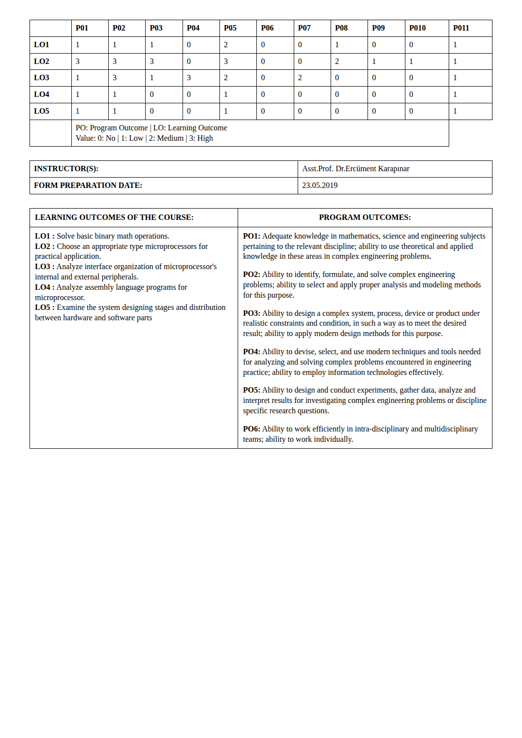| | P01 | P02 | P03 | P04 | P05 | P06 | P07 | P08 | P09 | P010 | P011 |
| --- | --- | --- | --- | --- | --- | --- | --- | --- | --- | --- | --- |
| LO1 | 1 | 1 | 1 | 0 | 2 | 0 | 0 | 1 | 0 | 0 | 1 |
| LO2 | 3 | 3 | 3 | 0 | 3 | 0 | 0 | 2 | 1 | 1 | 1 |
| LO3 | 1 | 3 | 1 | 3 | 2 | 0 | 2 | 0 | 0 | 0 | 1 |
| LO4 | 1 | 1 | 0 | 0 | 1 | 0 | 0 | 0 | 0 | 0 | 1 |
| LO5 | 1 | 1 | 0 | 0 | 1 | 0 | 0 | 0 | 0 | 0 | 1 |
| | PO: Program Outcome / LO: Learning Outcome Value: 0: No / 1: Low / 2: Medium / 3: High |
| INSTRUCTOR(S): | Asst.Prof. Dr.Ercüment Karapınar |
| FORM PREPARATION DATE: | 23.05.2019 |
| LEARNING OUTCOMES OF THE COURSE: | PROGRAM OUTCOMES: |
| --- | --- |
| LO1 : Solve basic binary math operations. LO2 : Choose an appropriate type microprocessors for practical application. LO3 : Analyze interface organization of microprocessor's internal and external peripherals. LO4 : Analyze assembly language programs for microprocessor. LO5 : Examine the system designing stages and distribution between hardware and software parts | PO1: Adequate knowledge in mathematics, science and engineering subjects pertaining to the relevant discipline; ability to use theoretical and applied knowledge in these areas in complex engineering problems. PO2: Ability to identify, formulate, and solve complex engineering problems; ability to select and apply proper analysis and modeling methods for this purpose. PO3: Ability to design a complex system, process, device or product under realistic constraints and condition, in such a way as to meet the desired result; ability to apply modern design methods for this purpose. PO4: Ability to devise, select, and use modern techniques and tools needed for analyzing and solving complex problems encountered in engineering practice; ability to employ information technologies effectively. PO5: Ability to design and conduct experiments, gather data, analyze and interpret results for investigating complex engineering problems or discipline specific research questions. PO6: Ability to work efficiently in intra-disciplinary and multidisciplinary teams; ability to work individually. |